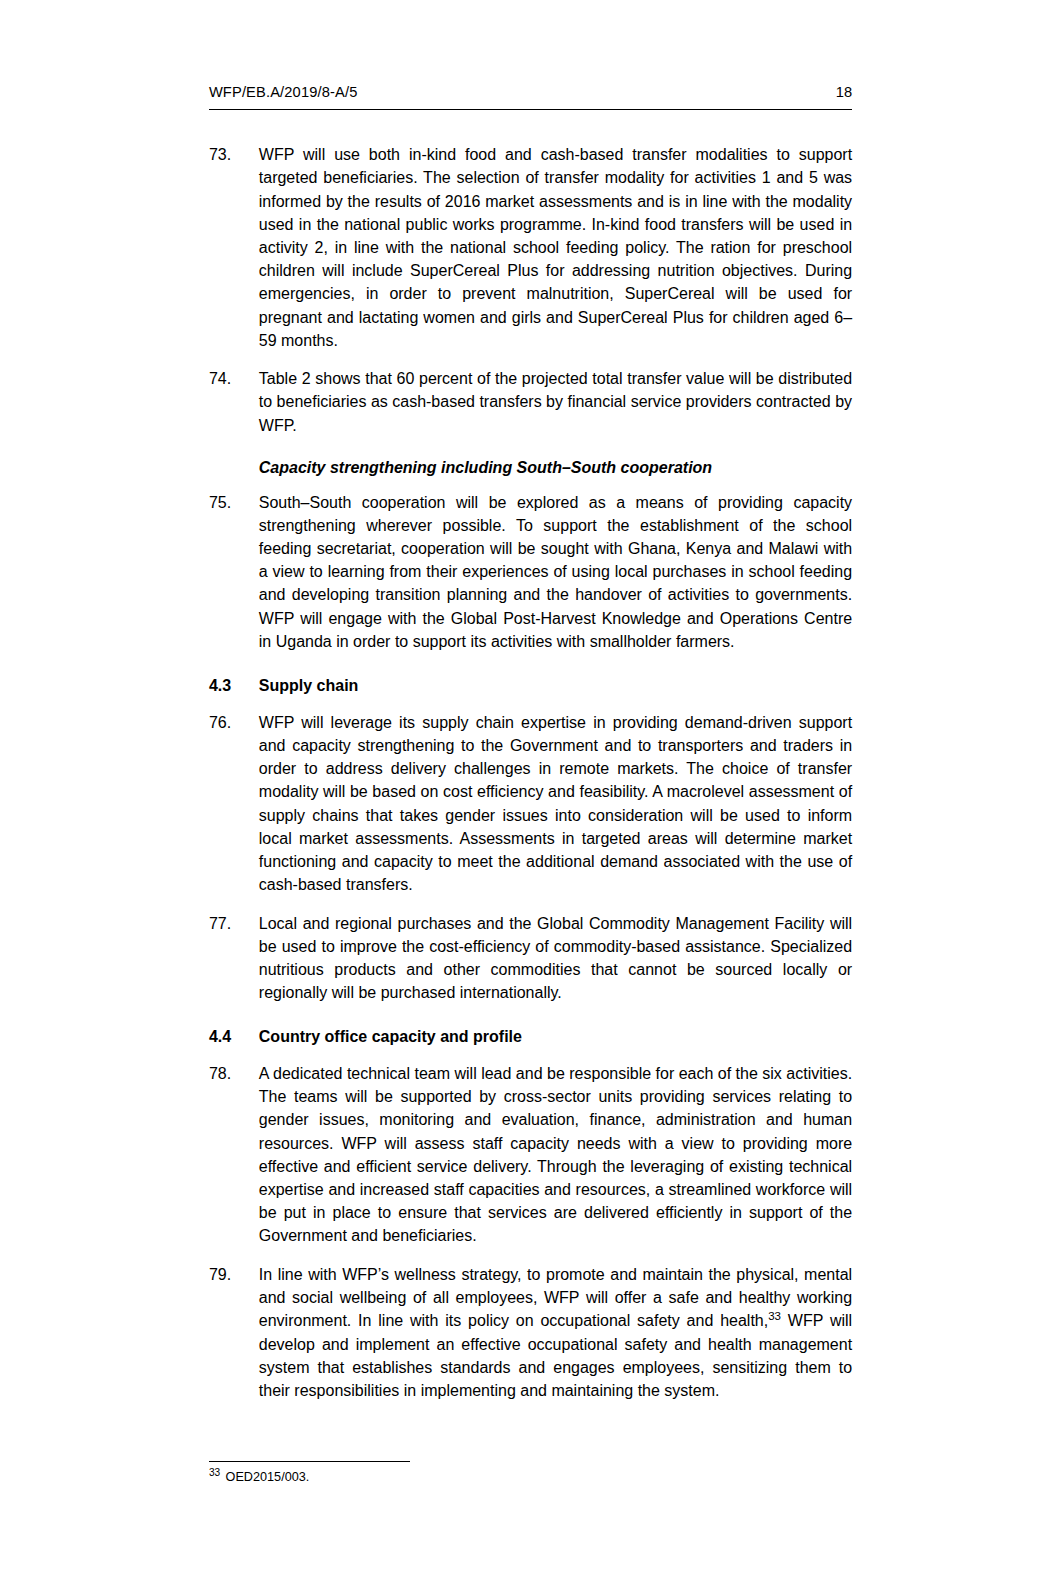WFP/EB.A/2019/8-A/5 18
73. WFP will use both in-kind food and cash-based transfer modalities to support targeted beneficiaries. The selection of transfer modality for activities 1 and 5 was informed by the results of 2016 market assessments and is in line with the modality used in the national public works programme. In-kind food transfers will be used in activity 2, in line with the national school feeding policy. The ration for preschool children will include SuperCereal Plus for addressing nutrition objectives. During emergencies, in order to prevent malnutrition, SuperCereal will be used for pregnant and lactating women and girls and SuperCereal Plus for children aged 6–59 months.
74. Table 2 shows that 60 percent of the projected total transfer value will be distributed to beneficiaries as cash-based transfers by financial service providers contracted by WFP.
Capacity strengthening including South–South cooperation
75. South–South cooperation will be explored as a means of providing capacity strengthening wherever possible. To support the establishment of the school feeding secretariat, cooperation will be sought with Ghana, Kenya and Malawi with a view to learning from their experiences of using local purchases in school feeding and developing transition planning and the handover of activities to governments. WFP will engage with the Global Post-Harvest Knowledge and Operations Centre in Uganda in order to support its activities with smallholder farmers.
4.3 Supply chain
76. WFP will leverage its supply chain expertise in providing demand-driven support and capacity strengthening to the Government and to transporters and traders in order to address delivery challenges in remote markets. The choice of transfer modality will be based on cost efficiency and feasibility. A macrolevel assessment of supply chains that takes gender issues into consideration will be used to inform local market assessments. Assessments in targeted areas will determine market functioning and capacity to meet the additional demand associated with the use of cash-based transfers.
77. Local and regional purchases and the Global Commodity Management Facility will be used to improve the cost-efficiency of commodity-based assistance. Specialized nutritious products and other commodities that cannot be sourced locally or regionally will be purchased internationally.
4.4 Country office capacity and profile
78. A dedicated technical team will lead and be responsible for each of the six activities. The teams will be supported by cross-sector units providing services relating to gender issues, monitoring and evaluation, finance, administration and human resources. WFP will assess staff capacity needs with a view to providing more effective and efficient service delivery. Through the leveraging of existing technical expertise and increased staff capacities and resources, a streamlined workforce will be put in place to ensure that services are delivered efficiently in support of the Government and beneficiaries.
79. In line with WFP’s wellness strategy, to promote and maintain the physical, mental and social wellbeing of all employees, WFP will offer a safe and healthy working environment. In line with its policy on occupational safety and health,33 WFP will develop and implement an effective occupational safety and health management system that establishes standards and engages employees, sensitizing them to their responsibilities in implementing and maintaining the system.
33 OED2015/003.